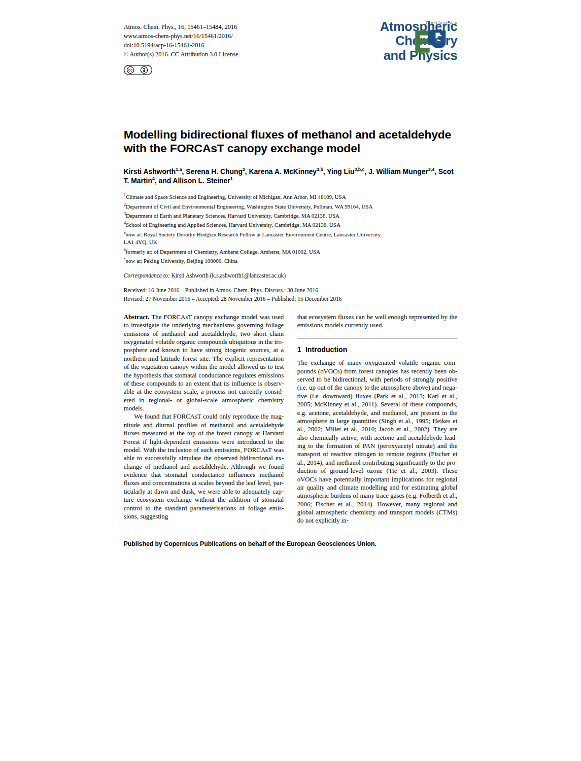Atmos. Chem. Phys., 16, 15461–15484, 2016 www.atmos-chem-phys.net/16/15461/2016/ doi:10.5194/acp-16-15461-2016 © Author(s) 2016. CC Attribution 3.0 License.
cc
Open Access ●
Atmospheric
Chemistry
and Physics
Modelling bidirectional fluxes of methanol and acetaldehyde
with the FORCAsT canopy exchange model
Kirsti Ashworth1,a, Serena H. Chung2, Karena A. McKinney3,b, Ying Liu3,b,c, J. William Munger3,4, Scot T. Martin4, and Allison L. Steiner1
1Climate and Space Science and Engineering, University of Michigan, Ann Arbor, MI 48109, USA
2Department of Civil and Environmental Engineering, Washington State University, Pullman, WA 99164, USA
3Department of Earth and Planetary Sciences, Harvard University, Cambridge, MA 02138, USA
4School of Engineering and Applied Sciences, Harvard University, Cambridge, MA 02138, USA
anow at: Royal Society Dorothy Hodgkin Research Fellow at Lancaster Environment Centre, Lancaster University,
LA1 4YQ, UK
bformerly at: of Department of Chemistry, Amherst College, Amherst, MA 01002, USA
cnow at: Peking University, Beijing 100000, China
Correspondence to: Kirsti Ashworth (k.s.ashworth1@lancaster.ac.uk)
Received: 16 June 2016 – Published in Atmos. Chem. Phys. Discuss.: 30 June 2016
Revised: 27 November 2016 – Accepted: 28 November 2016 – Published: 15 December 2016
Abstract. The FORCAsT canopy exchange model was used to investigate the underlying mechanisms governing foliage emissions of methanol and acetaldehyde, two short chain oxygenated volatile organic compounds ubiquitous in the troposphere and known to have strong biogenic sources, at a northern mid-latitude forest site. The explicit representation of the vegetation canopy within the model allowed us to test the hypothesis that stomatal conductance regulates emissions of these compounds to an extent that its influence is observable at the ecosystem scale, a process not currently considered in regional- or global-scale atmospheric chemistry models.
We found that FORCAsT could only reproduce the magnitude and diurnal profiles of methanol and acetaldehyde fluxes measured at the top of the forest canopy at Harvard Forest if light-dependent emissions were introduced to the model. With the inclusion of such emissions, FORCAsT was able to successfully simulate the observed bidirectional exchange of methanol and acetaldehyde. Although we found evidence that stomatal conductance influences methanol fluxes and concentrations at scales beyond the leaf level, particularly at dawn and dusk, we were able to adequately capture ecosystem exchange without the addition of stomatal control to the standard parameterisations of foliage emissions, suggesting
that ecosystem fluxes can be well enough represented by the emissions models currently used.
1 Introduction
The exchange of many oxygenated volatile organic compounds (oVOCs) from forest canopies has recently been observed to be bidirectional, with periods of strongly positive (i.e. up out of the canopy to the atmosphere above) and negative (i.e. downward) fluxes (Park et al., 2013; Karl et al., 2005; McKinney et al., 2011). Several of these compounds, e.g. acetone, acetaldehyde, and methanol, are present in the atmosphere in large quantities (Singh et al., 1995; Heikes et al., 2002; Millet et al., 2010; Jacob et al., 2002). They are also chemically active, with acetone and acetaldehyde leading to the formation of PAN (peroxyacetyl nitrate) and the transport of reactive nitrogen to remote regions (Fischer et al., 2014), and methanol contributing significantly to the production of ground-level ozone (Tie et al., 2003). These oVOCs have potentially important implications for regional air quality and climate modelling and for estimating global atmospheric burdens of many trace gases (e.g. Folberth et al., 2006; Fischer et al., 2014). However, many regional and global atmospheric chemistry and transport models (CTMs) do not explicitly in-
Published by Copernicus Publications on behalf of the European Geosciences Union.